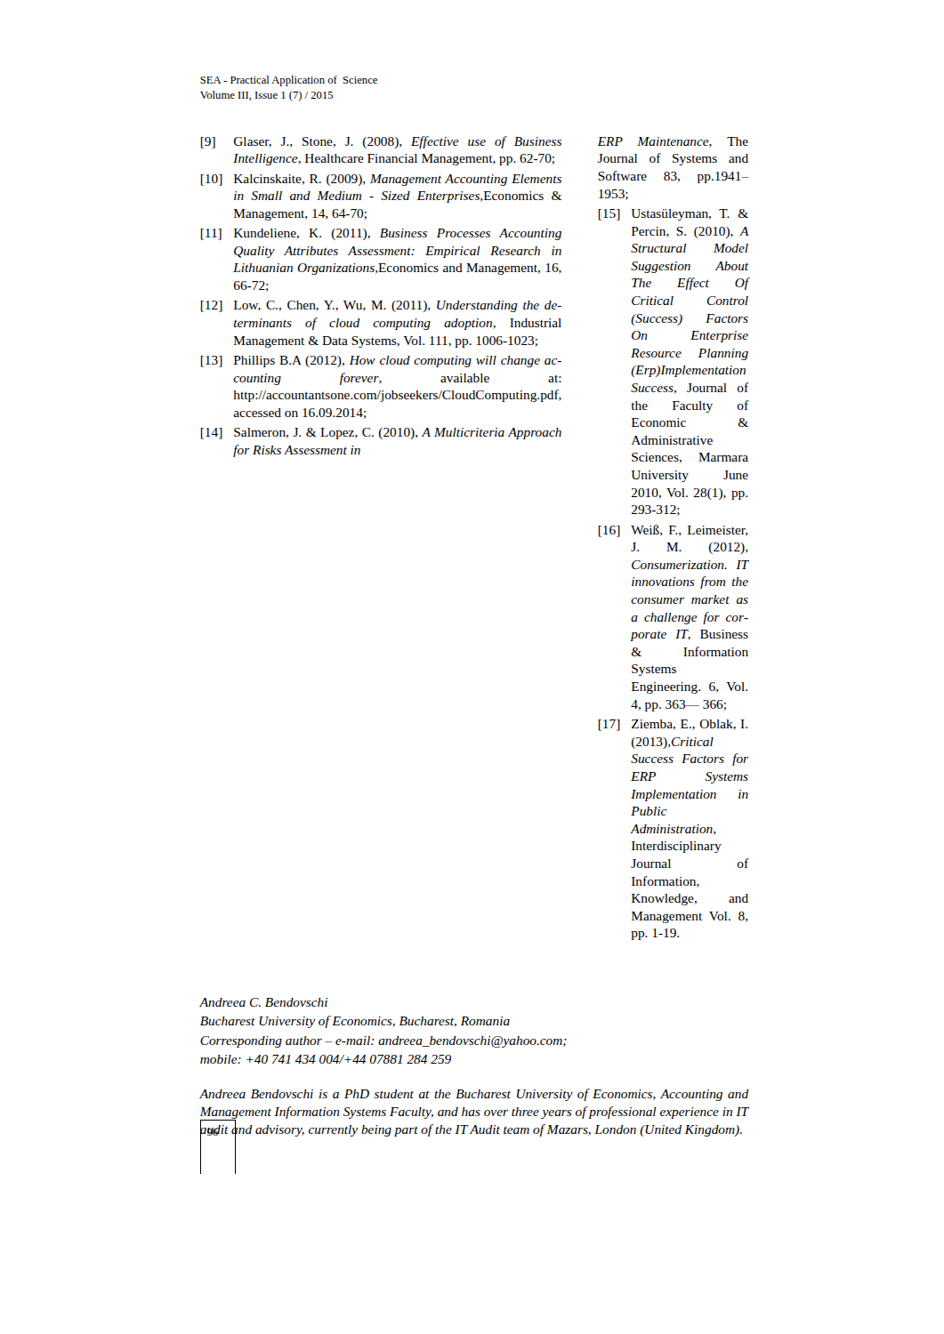SEA - Practical Application of Science
Volume III, Issue 1 (7) / 2015
[9] Glaser, J., Stone, J. (2008), Effective use of Business Intelligence, Healthcare Financial Management, pp. 62-70;
[10] Kalcinskaite, R. (2009), Management Accounting Elements in Small and Medium - Sized Enterprises, Economics & Management, 14, 64-70;
[11] Kundeliene, K. (2011), Business Processes Accounting Quality Attributes Assessment: Empirical Research in Lithuanian Organizations, Economics and Management, 16, 66-72;
[12] Low, C., Chen, Y., Wu, M. (2011), Understanding the determinants of cloud computing adoption, Industrial Management & Data Systems, Vol. 111, pp. 1006-1023;
[13] Phillips B.A (2012), How cloud computing will change accounting forever, available at: http://accountantsone.com/jobseekers/CloudComputing.pdf, accessed on 16.09.2014;
[14] Salmeron, J. & Lopez, C. (2010), A Multicriteria Approach for Risks Assessment in
ERP Maintenance, The Journal of Systems and Software 83, pp.1941–1953;
[15] Ustasüleyman, T. & Percin, S. (2010), A Structural Model Suggestion About The Effect Of Critical Control (Success) Factors On Enterprise Resource Planning (Erp)Implementation Success, Journal of the Faculty of Economic & Administrative Sciences, Marmara University June 2010, Vol. 28(1), pp. 293-312;
[16] Weiß, F., Leimeister, J. M. (2012), Consumerization. IT innovations from the consumer market as a challenge for corporate IT, Business & Information Systems Engineering. 6, Vol. 4, pp. 363— 366;
[17] Ziemba, E., Oblak, I. (2013),Critical Success Factors for ERP Systems Implementation in Public Administration, Interdisciplinary Journal of Information, Knowledge, and Management Vol. 8, pp. 1-19.
Andreea C. Bendovschi
Bucharest University of Economics, Bucharest, Romania
Corresponding author – e-mail: andreea_bendovschi@yahoo.com;
mobile: +40 741 434 004/+44 07881 284 259
Andreea Bendovschi is a PhD student at the Bucharest University of Economics, Accounting and Management Information Systems Faculty, and has over three years of professional experience in IT audit and advisory, currently being part of the IT Audit team of Mazars, London (United Kingdom).
96